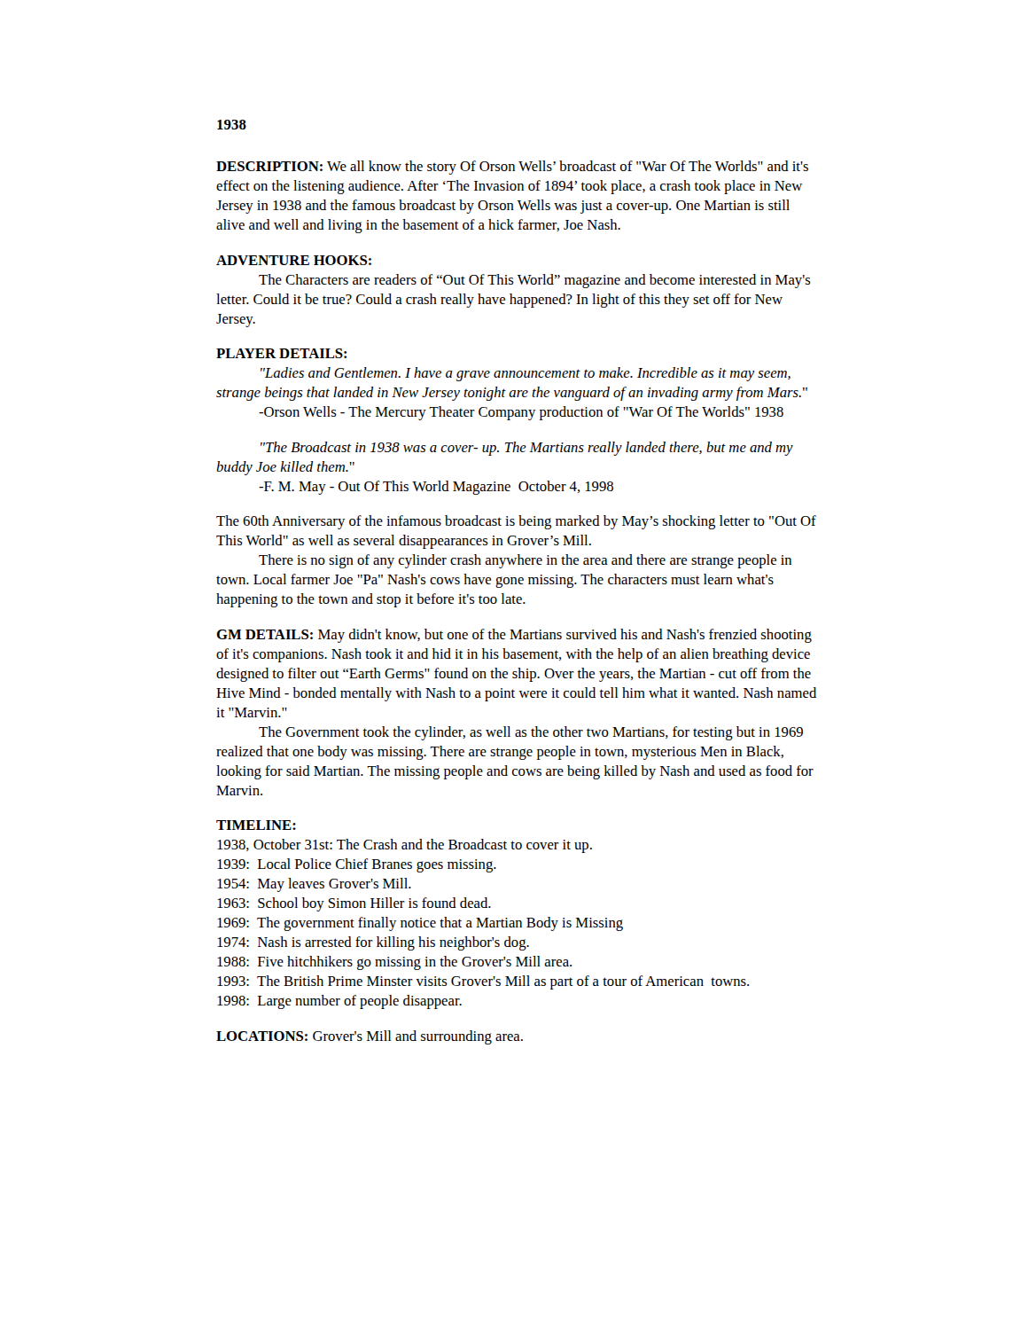1938
DESCRIPTION: We all know the story Of Orson Wells’ broadcast of "War Of The Worlds" and it's effect on the listening audience. After ‘The Invasion of 1894’ took place, a crash took place in New Jersey in 1938 and the famous broadcast by Orson Wells was just a cover-up. One Martian is still alive and well and living in the basement of a hick farmer, Joe Nash.
ADVENTURE HOOKS:
The Characters are readers of “Out Of This World” magazine and become interested in May's letter. Could it be true? Could a crash really have happened? In light of this they set off for New Jersey.
PLAYER DETAILS:
"Ladies and Gentlemen. I have a grave announcement to make. Incredible as it may seem, strange beings that landed in New Jersey tonight are the vanguard of an invading army from Mars."
-Orson Wells - The Mercury Theater Company production of "War Of The Worlds" 1938
"The Broadcast in 1938 was a cover- up. The Martians really landed there, but me and my buddy Joe killed them."
-F. M. May - Out Of This World Magazine October 4, 1998
The 60th Anniversary of the infamous broadcast is being marked by May’s shocking letter to "Out Of This World" as well as several disappearances in Grover’s Mill.
There is no sign of any cylinder crash anywhere in the area and there are strange people in town. Local farmer Joe "Pa" Nash's cows have gone missing. The characters must learn what's happening to the town and stop it before it's too late.
GM DETAILS: May didn't know, but one of the Martians survived his and Nash's frenzied shooting of it's companions. Nash took it and hid it in his basement, with the help of an alien breathing device designed to filter out “Earth Germs" found on the ship. Over the years, the Martian - cut off from the Hive Mind - bonded mentally with Nash to a point were it could tell him what it wanted. Nash named it "Marvin."
The Government took the cylinder, as well as the other two Martians, for testing but in 1969 realized that one body was missing. There are strange people in town, mysterious Men in Black, looking for said Martian. The missing people and cows are being killed by Nash and used as food for Marvin.
TIMELINE:
1938, October 31st: The Crash and the Broadcast to cover it up.
1939: Local Police Chief Branes goes missing.
1954: May leaves Grover's Mill.
1963: School boy Simon Hiller is found dead.
1969: The government finally notice that a Martian Body is Missing
1974: Nash is arrested for killing his neighbor's dog.
1988: Five hitchhikers go missing in the Grover's Mill area.
1993: The British Prime Minster visits Grover's Mill as part of a tour of American towns.
1998: Large number of people disappear.
LOCATIONS: Grover's Mill and surrounding area.